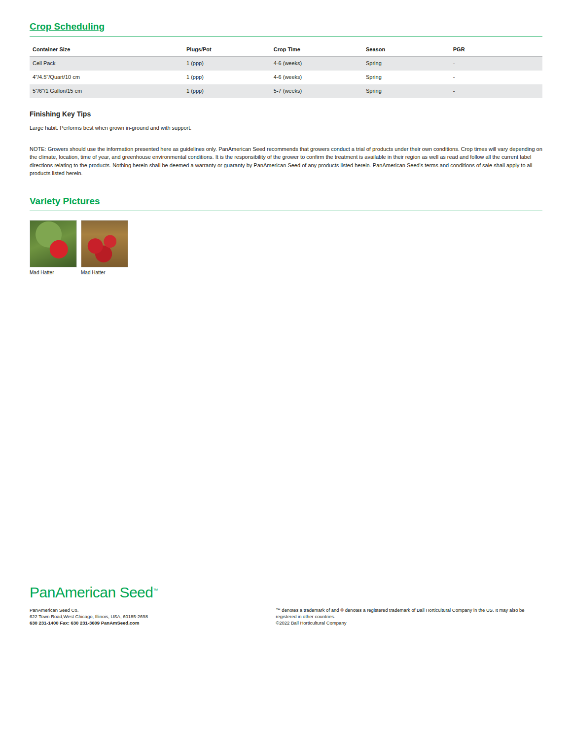Crop Scheduling
| Container Size | Plugs/Pot | Crop Time | Season | PGR |
| --- | --- | --- | --- | --- |
| Cell Pack | 1 (ppp) | 4-6 (weeks) | Spring | - |
| 4"/4.5"/Quart/10 cm | 1 (ppp) | 4-6 (weeks) | Spring | - |
| 5"/6"/1 Gallon/15 cm | 1 (ppp) | 5-7 (weeks) | Spring | - |
Finishing Key Tips
Large habit. Performs best when grown in-ground and with support.
NOTE: Growers should use the information presented here as guidelines only. PanAmerican Seed recommends that growers conduct a trial of products under their own conditions. Crop times will vary depending on the climate, location, time of year, and greenhouse environmental conditions. It is the responsibility of the grower to confirm the treatment is available in their region as well as read and follow all the current label directions relating to the products. Nothing herein shall be deemed a warranty or guaranty by PanAmerican Seed of any products listed herein. PanAmerican Seed's terms and conditions of sale shall apply to all products listed herein.
Variety Pictures
Mad Hatter
Mad Hatter
PanAmerican Seed™
PanAmerican Seed Co.
622 Town Road,West Chicago, Illinois, USA, 60185-2698
630 231-1400 Fax: 630 231-3609 PanAmSeed.com
™ denotes a trademark of and ® denotes a registered trademark of Ball Horticultural Company in the US. It may also be registered in other countries. ©2022 Ball Horticultural Company